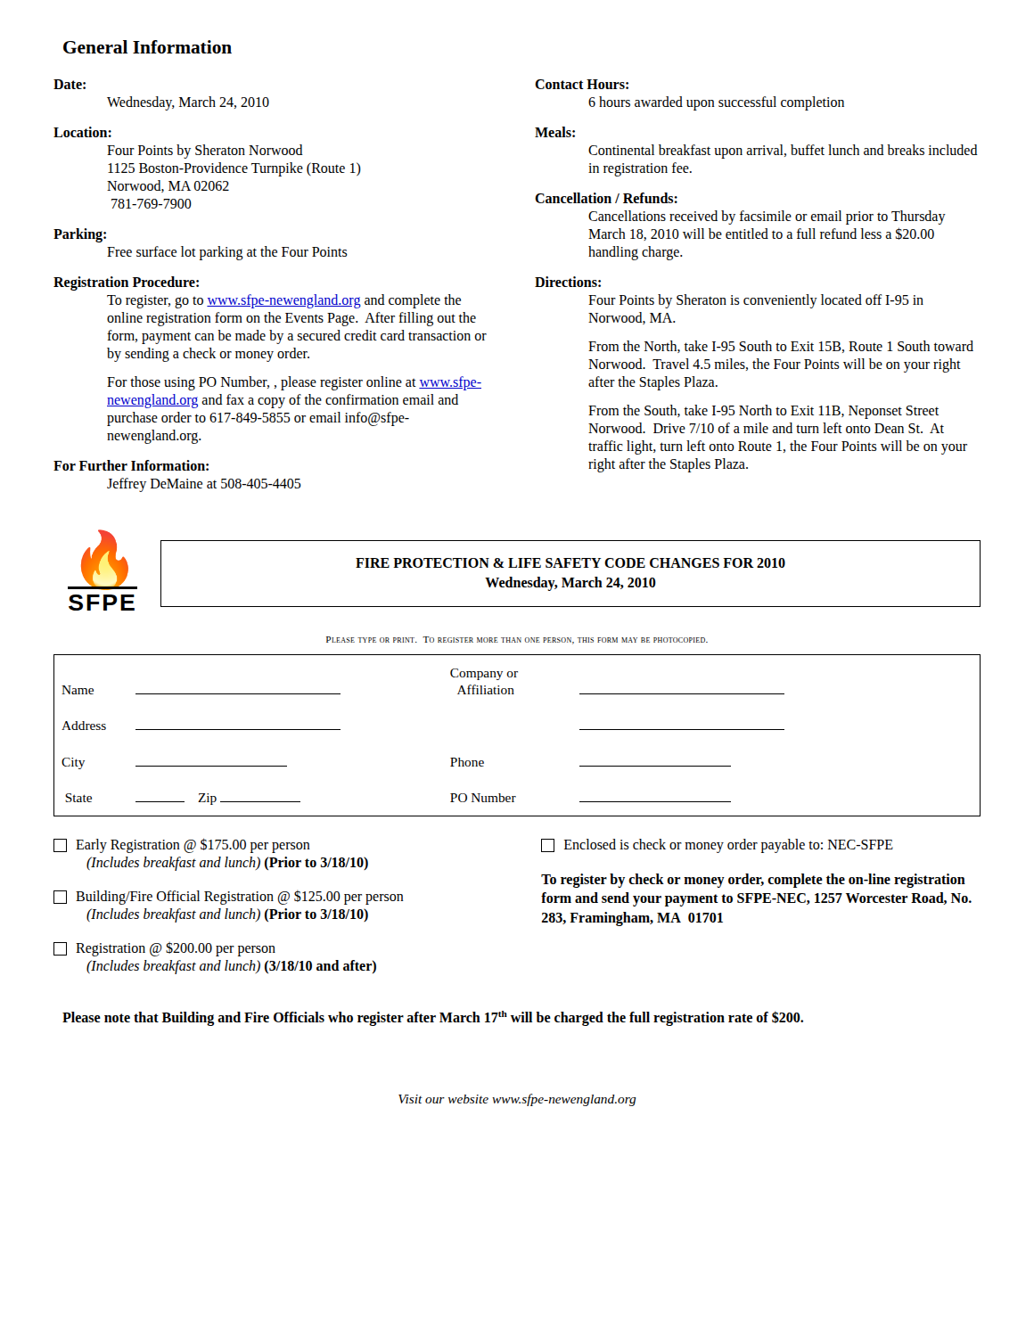General Information
Date:
Wednesday, March 24, 2010
Location:
Four Points by Sheraton Norwood
1125 Boston-Providence Turnpike (Route 1)
Norwood, MA 02062
781-769-7900
Parking:
Free surface lot parking at the Four Points
Registration Procedure:
To register, go to www.sfpe-newengland.org and complete the online registration form on the Events Page. After filling out the form, payment can be made by a secured credit card transaction or by sending a check or money order.
For those using PO Number, , please register online at www.sfpe-newengland.org and fax a copy of the confirmation email and purchase order to 617-849-5855 or email info@sfpe-newengland.org.
For Further Information:
Jeffrey DeMaine at 508-405-4405
Contact Hours:
6 hours awarded upon successful completion
Meals:
Continental breakfast upon arrival, buffet lunch and breaks included in registration fee.
Cancellation / Refunds:
Cancellations received by facsimile or email prior to Thursday March 18, 2010 will be entitled to a full refund less a $20.00 handling charge.
Directions:
Four Points by Sheraton is conveniently located off I-95 in Norwood, MA.
From the North, take I-95 South to Exit 15B, Route 1 South toward Norwood. Travel 4.5 miles, the Four Points will be on your right after the Staples Plaza.
From the South, take I-95 North to Exit 11B, Neponset Street Norwood. Drive 7/10 of a mile and turn left onto Dean St. At traffic light, turn left onto Route 1, the Four Points will be on your right after the Staples Plaza.
🔥 SFPE
FIRE PROTECTION & LIFE SAFETY CODE CHANGES FOR 2010
Wednesday, March 24, 2010
Please type or print. To register more than one person, this form may be photocopied.
| Name | | Company or Affiliation | |
| Address | | | |
| City | | Phone | |
| State | Zip | PO Number | |
Early Registration @ $175.00 per person (Includes breakfast and lunch) (Prior to 3/18/10)
Building/Fire Official Registration @ $125.00 per person (Includes breakfast and lunch) (Prior to 3/18/10)
Registration @ $200.00 per person (Includes breakfast and lunch) (3/18/10 and after)
Enclosed is check or money order payable to: NEC-SFPE
To register by check or money order, complete the on-line registration form and send your payment to SFPE-NEC, 1257 Worcester Road, No. 283, Framingham, MA 01701
Please note that Building and Fire Officials who register after March 17th will be charged the full registration rate of $200.
Visit our website www.sfpe-newengland.org